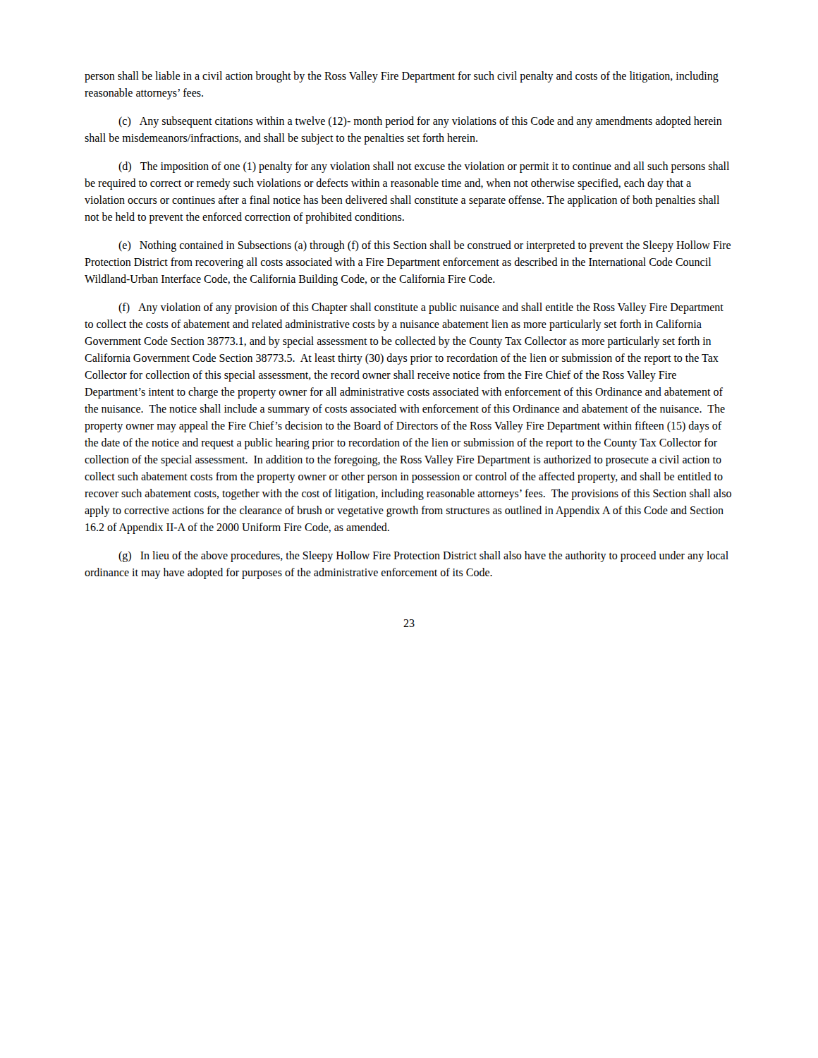person shall be liable in a civil action brought by the Ross Valley Fire Department for such civil penalty and costs of the litigation, including reasonable attorneys’ fees.
(c) Any subsequent citations within a twelve (12)- month period for any violations of this Code and any amendments adopted herein shall be misdemeanors/infractions, and shall be subject to the penalties set forth herein.
(d) The imposition of one (1) penalty for any violation shall not excuse the violation or permit it to continue and all such persons shall be required to correct or remedy such violations or defects within a reasonable time and, when not otherwise specified, each day that a violation occurs or continues after a final notice has been delivered shall constitute a separate offense. The application of both penalties shall not be held to prevent the enforced correction of prohibited conditions.
(e) Nothing contained in Subsections (a) through (f) of this Section shall be construed or interpreted to prevent the Sleepy Hollow Fire Protection District from recovering all costs associated with a Fire Department enforcement as described in the International Code Council Wildland-Urban Interface Code, the California Building Code, or the California Fire Code.
(f) Any violation of any provision of this Chapter shall constitute a public nuisance and shall entitle the Ross Valley Fire Department to collect the costs of abatement and related administrative costs by a nuisance abatement lien as more particularly set forth in California Government Code Section 38773.1, and by special assessment to be collected by the County Tax Collector as more particularly set forth in California Government Code Section 38773.5. At least thirty (30) days prior to recordation of the lien or submission of the report to the Tax Collector for collection of this special assessment, the record owner shall receive notice from the Fire Chief of the Ross Valley Fire Department’s intent to charge the property owner for all administrative costs associated with enforcement of this Ordinance and abatement of the nuisance. The notice shall include a summary of costs associated with enforcement of this Ordinance and abatement of the nuisance. The property owner may appeal the Fire Chief’s decision to the Board of Directors of the Ross Valley Fire Department within fifteen (15) days of the date of the notice and request a public hearing prior to recordation of the lien or submission of the report to the County Tax Collector for collection of the special assessment. In addition to the foregoing, the Ross Valley Fire Department is authorized to prosecute a civil action to collect such abatement costs from the property owner or other person in possession or control of the affected property, and shall be entitled to recover such abatement costs, together with the cost of litigation, including reasonable attorneys’ fees. The provisions of this Section shall also apply to corrective actions for the clearance of brush or vegetative growth from structures as outlined in Appendix A of this Code and Section 16.2 of Appendix II-A of the 2000 Uniform Fire Code, as amended.
(g) In lieu of the above procedures, the Sleepy Hollow Fire Protection District shall also have the authority to proceed under any local ordinance it may have adopted for purposes of the administrative enforcement of its Code.
23